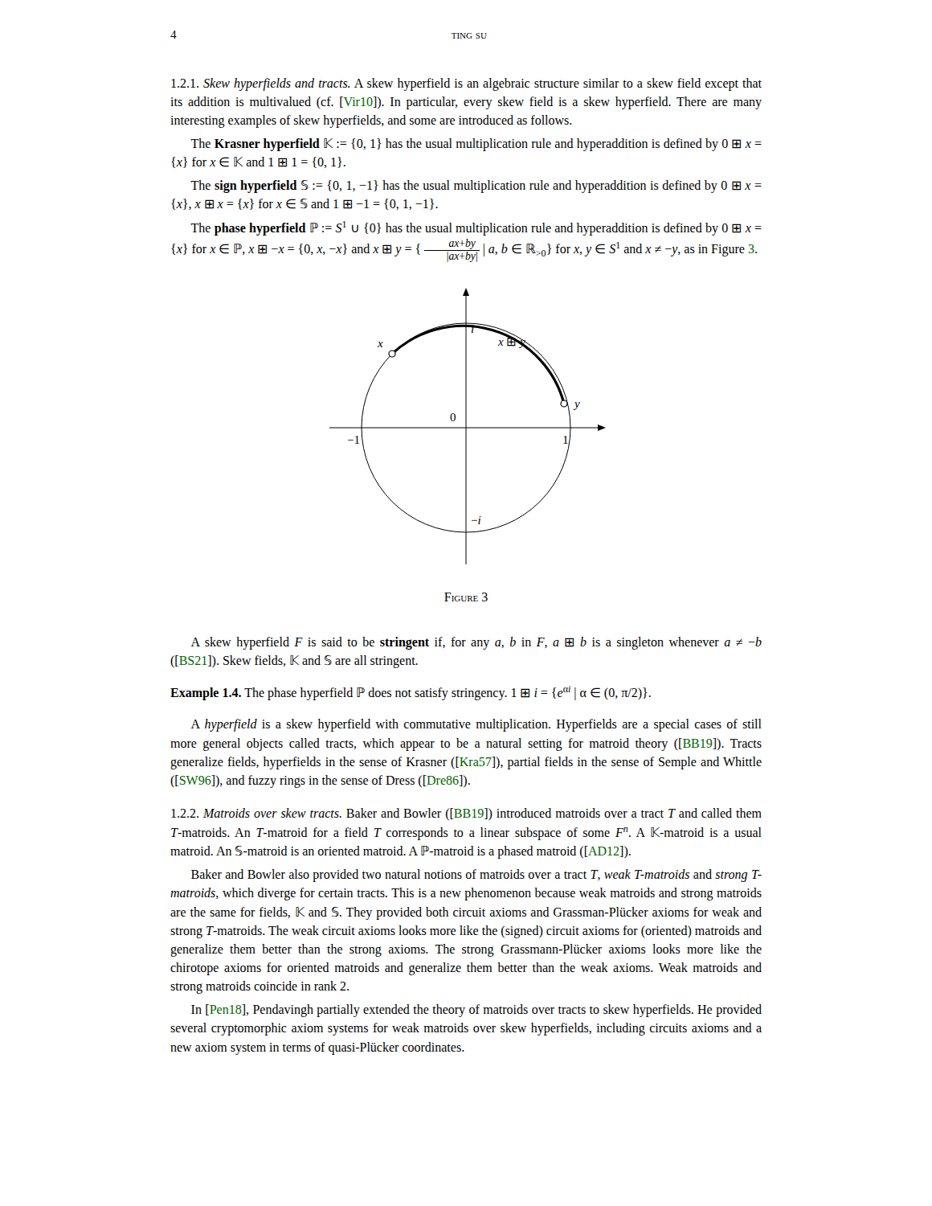4 ting su
1.2.1. Skew hyperfields and tracts. A skew hyperfield is an algebraic structure similar to a skew field except that its addition is multivalued (cf. [Vir10]). In particular, every skew field is a skew hyperfield. There are many interesting examples of skew hyperfields, and some are introduced as follows.
The Krasner hyperfield 𝕂 := {0, 1} has the usual multiplication rule and hyperaddition is defined by 0 ⊞ x = {x} for x ∈ 𝕂 and 1 ⊞ 1 = {0, 1}.
The sign hyperfield 𝕊 := {0, 1, −1} has the usual multiplication rule and hyperaddition is defined by 0 ⊞ x = {x}, x ⊞ x = {x} for x ∈ 𝕊 and 1 ⊞ −1 = {0, 1, −1}.
The phase hyperfield ℙ := S1 ∪ {0} has the usual multiplication rule and hyperaddition is defined by 0 ⊞ x = {x} for x ∈ ℙ, x ⊞ −x = {0, x, −x} and x ⊞ y = { ax+by|ax+by| | a, b ∈ ℝ>0} for x, y ∈ S1 and x ≠ −y, as in Figure 3.
x y x ⊞ y i −i 0 1 −1
Figure 3
A skew hyperfield F is said to be stringent if, for any a, b in F, a ⊞ b is a singleton whenever a ≠ −b ([BS21]). Skew fields, 𝕂 and 𝕊 are all stringent.
Example 1.4. The phase hyperfield ℙ does not satisfy stringency. 1 ⊞ i = {eαi | α ∈ (0, π/2)}.
A hyperfield is a skew hyperfield with commutative multiplication. Hyperfields are a special cases of still more general objects called tracts, which appear to be a natural setting for matroid theory ([BB19]). Tracts generalize fields, hyperfields in the sense of Krasner ([Kra57]), partial fields in the sense of Semple and Whittle ([SW96]), and fuzzy rings in the sense of Dress ([Dre86]).
1.2.2. Matroids over skew tracts. Baker and Bowler ([BB19]) introduced matroids over a tract T and called them T-matroids. An T-matroid for a field T corresponds to a linear subspace of some Fn. A 𝕂-matroid is a usual matroid. An 𝕊-matroid is an oriented matroid. A ℙ-matroid is a phased matroid ([AD12]).
Baker and Bowler also provided two natural notions of matroids over a tract T, weak T-matroids and strong T-matroids, which diverge for certain tracts. This is a new phenomenon because weak matroids and strong matroids are the same for fields, 𝕂 and 𝕊. They provided both circuit axioms and Grassman-Plücker axioms for weak and strong T-matroids. The weak circuit axioms looks more like the (signed) circuit axioms for (oriented) matroids and generalize them better than the strong axioms. The strong Grassmann-Plücker axioms looks more like the chirotope axioms for oriented matroids and generalize them better than the weak axioms. Weak matroids and strong matroids coincide in rank 2.
In [Pen18], Pendavingh partially extended the theory of matroids over tracts to skew hyperfields. He provided several cryptomorphic axiom systems for weak matroids over skew hyperfields, including circuits axioms and a new axiom system in terms of quasi-Plücker coordinates.